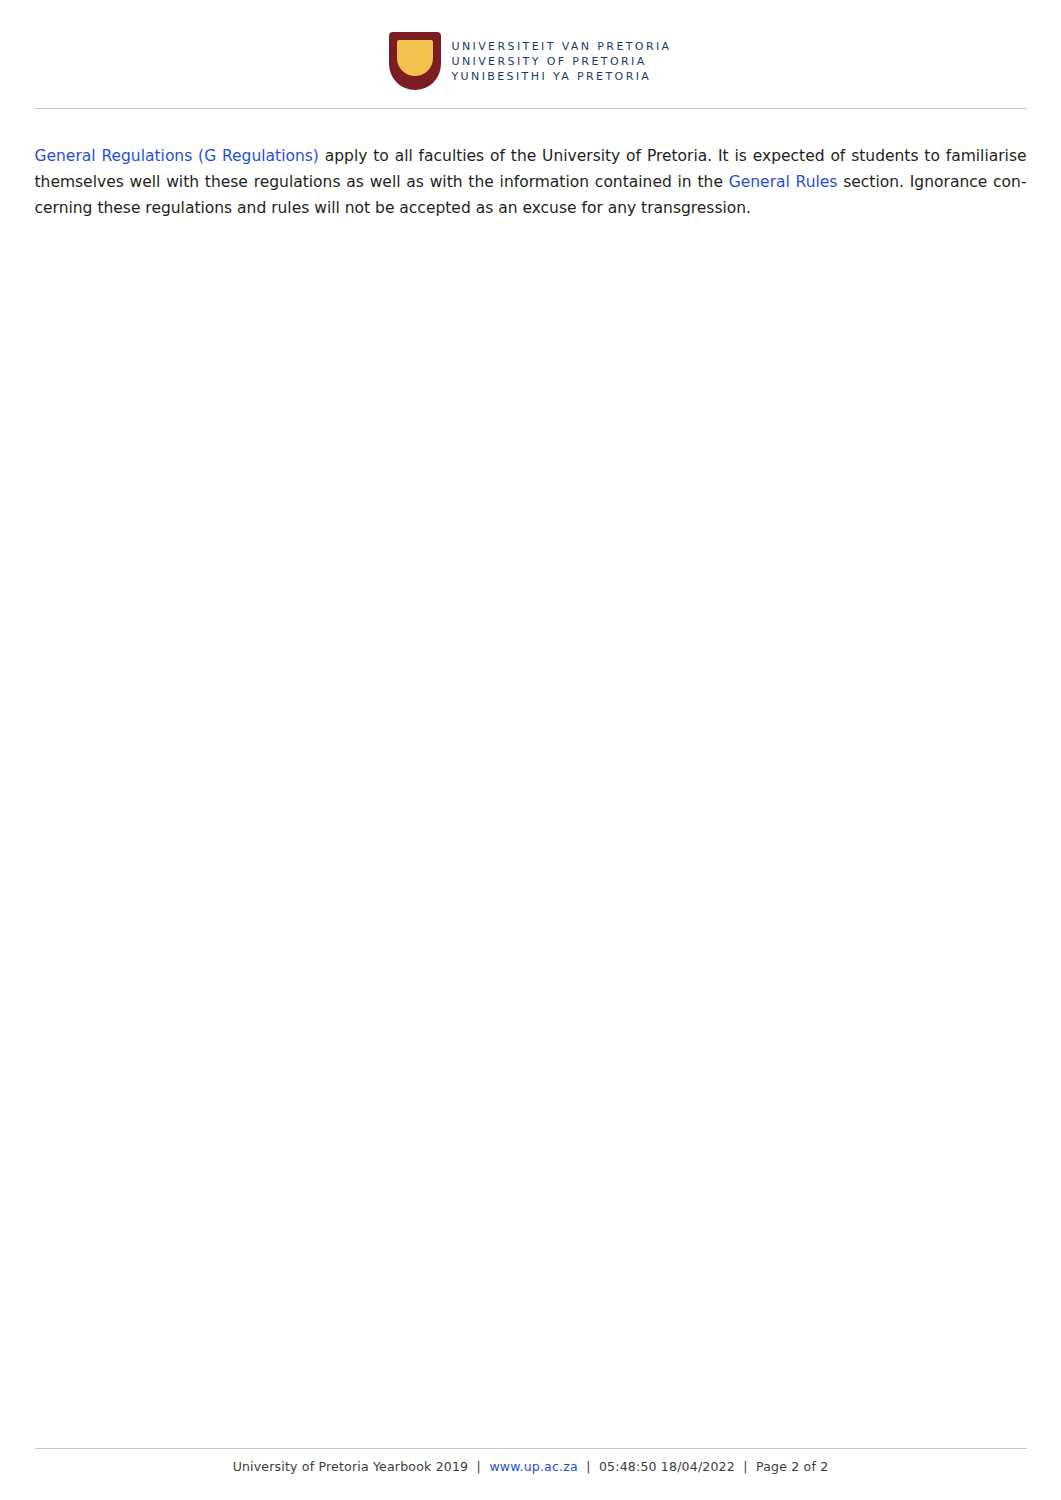UNIVERSITEIT VAN PRETORIA
UNIVERSITY OF PRETORIA
YUNIBESITHI YA PRETORIA
General Regulations (G Regulations) apply to all faculties of the University of Pretoria. It is expected of students to familiarise themselves well with these regulations as well as with the information contained in the General Rules section. Ignorance concerning these regulations and rules will not be accepted as an excuse for any transgression.
University of Pretoria Yearbook 2019 | www.up.ac.za | 05:48:50 18/04/2022 | Page 2 of 2